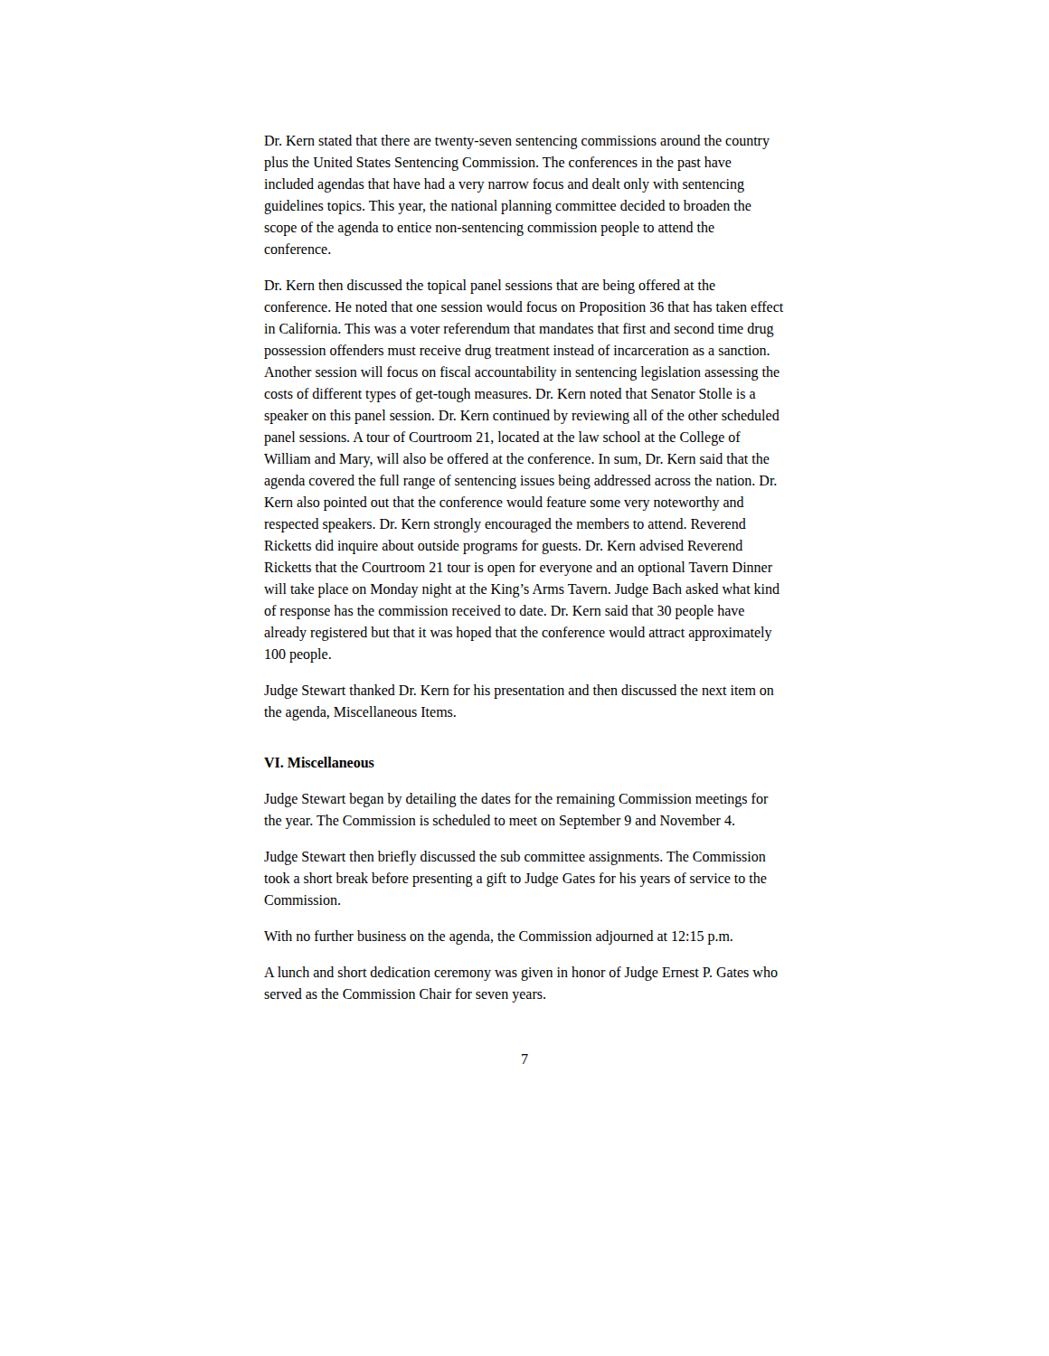Dr. Kern stated that there are twenty-seven sentencing commissions around the country plus the United States Sentencing Commission. The conferences in the past have included agendas that have had a very narrow focus and dealt only with sentencing guidelines topics. This year, the national planning committee decided to broaden the scope of the agenda to entice non-sentencing commission people to attend the conference.
Dr. Kern then discussed the topical panel sessions that are being offered at the conference. He noted that one session would focus on Proposition 36 that has taken effect in California. This was a voter referendum that mandates that first and second time drug possession offenders must receive drug treatment instead of incarceration as a sanction. Another session will focus on fiscal accountability in sentencing legislation assessing the costs of different types of get-tough measures. Dr. Kern noted that Senator Stolle is a speaker on this panel session. Dr. Kern continued by reviewing all of the other scheduled panel sessions. A tour of Courtroom 21, located at the law school at the College of William and Mary, will also be offered at the conference. In sum, Dr. Kern said that the agenda covered the full range of sentencing issues being addressed across the nation. Dr. Kern also pointed out that the conference would feature some very noteworthy and respected speakers. Dr. Kern strongly encouraged the members to attend. Reverend Ricketts did inquire about outside programs for guests. Dr. Kern advised Reverend Ricketts that the Courtroom 21 tour is open for everyone and an optional Tavern Dinner will take place on Monday night at the King’s Arms Tavern. Judge Bach asked what kind of response has the commission received to date. Dr. Kern said that 30 people have already registered but that it was hoped that the conference would attract approximately 100 people.
Judge Stewart thanked Dr. Kern for his presentation and then discussed the next item on the agenda, Miscellaneous Items.
VI. Miscellaneous
Judge Stewart began by detailing the dates for the remaining Commission meetings for the year. The Commission is scheduled to meet on September 9 and November 4.
Judge Stewart then briefly discussed the sub committee assignments. The Commission took a short break before presenting a gift to Judge Gates for his years of service to the Commission.
With no further business on the agenda, the Commission adjourned at 12:15 p.m.
A lunch and short dedication ceremony was given in honor of Judge Ernest P. Gates who served as the Commission Chair for seven years.
7